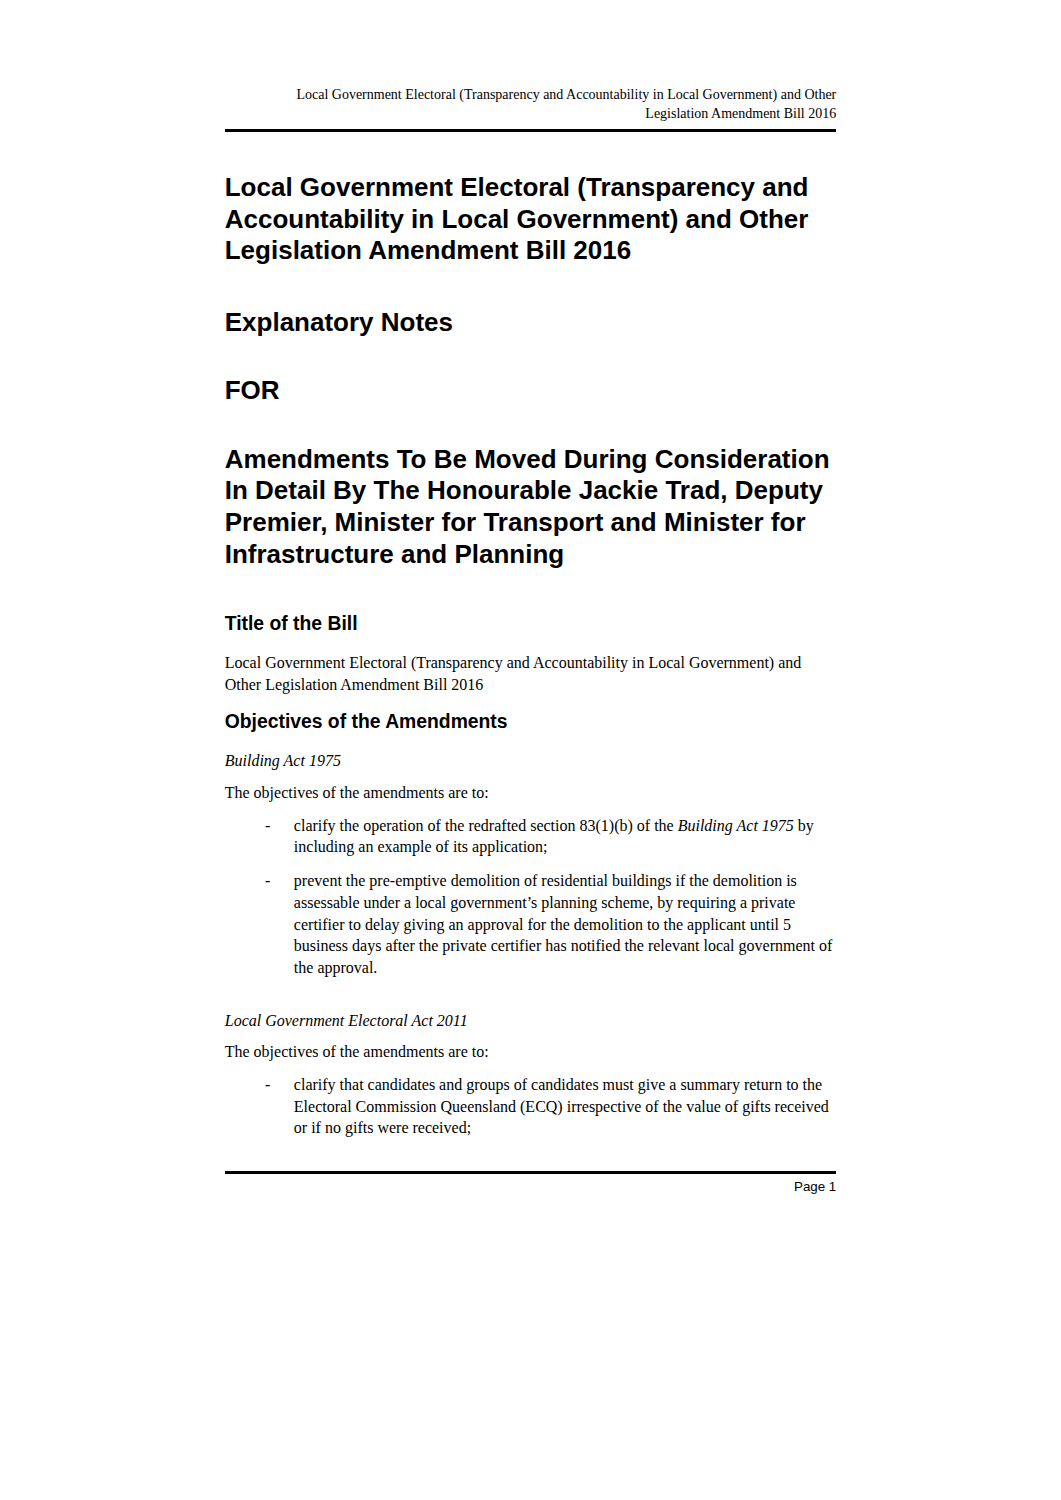Local Government Electoral (Transparency and Accountability in Local Government) and Other Legislation Amendment Bill 2016
Local Government Electoral (Transparency and Accountability in Local Government) and Other Legislation Amendment Bill 2016
Explanatory Notes
FOR
Amendments To Be Moved During Consideration In Detail By The Honourable Jackie Trad, Deputy Premier, Minister for Transport and Minister for Infrastructure and Planning
Title of the Bill
Local Government Electoral (Transparency and Accountability in Local Government) and Other Legislation Amendment Bill 2016
Objectives of the Amendments
Building Act 1975
The objectives of the amendments are to:
clarify the operation of the redrafted section 83(1)(b) of the Building Act 1975 by including an example of its application;
prevent the pre-emptive demolition of residential buildings if the demolition is assessable under a local government’s planning scheme, by requiring a private certifier to delay giving an approval for the demolition to the applicant until 5 business days after the private certifier has notified the relevant local government of the approval.
Local Government Electoral Act 2011
The objectives of the amendments are to:
clarify that candidates and groups of candidates must give a summary return to the Electoral Commission Queensland (ECQ) irrespective of the value of gifts received or if no gifts were received;
Page 1